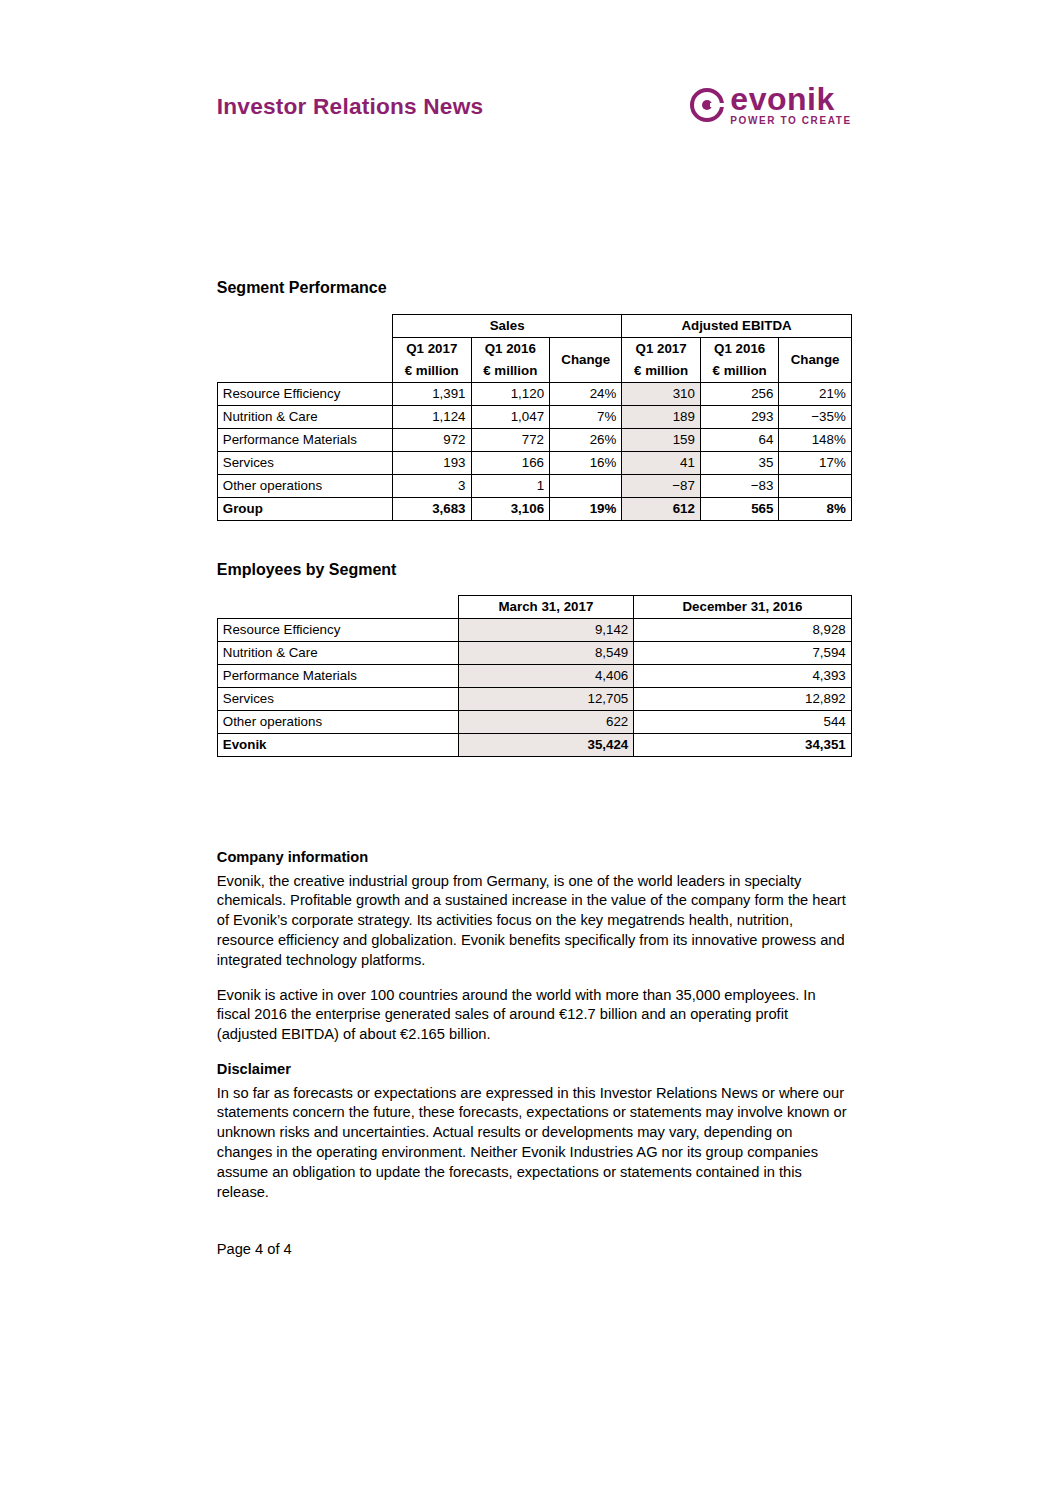Investor Relations News
evonik POWER TO CREATE
Segment Performance
| | Sales | Adjusted EBITDA |
| | Q1 2017 | Q1 2016 | Change | Q1 2017 | Q1 2016 | Change |
| | € million | € million | € million | € million |
| Resource Efficiency | 1,391 | 1,120 | 24% | 310 | 256 | 21% |
| Nutrition & Care | 1,124 | 1,047 | 7% | 189 | 293 | −35% |
| Performance Materials | 972 | 772 | 26% | 159 | 64 | 148% |
| Services | 193 | 166 | 16% | 41 | 35 | 17% |
| Other operations | 3 | 1 | | −87 | −83 | |
| Group | 3,683 | 3,106 | 19% | 612 | 565 | 8% |
Employees by Segment
| | March 31, 2017 | December 31, 2016 |
| Resource Efficiency | 9,142 | 8,928 |
| Nutrition & Care | 8,549 | 7,594 |
| Performance Materials | 4,406 | 4,393 |
| Services | 12,705 | 12,892 |
| Other operations | 622 | 544 |
| Evonik | 35,424 | 34,351 |
Company information
Evonik, the creative industrial group from Germany, is one of the world leaders in specialty chemicals. Profitable growth and a sustained increase in the value of the company form the heart of Evonik’s corporate strategy. Its activities focus on the key megatrends health, nutrition, resource efficiency and globalization. Evonik benefits specifically from its innovative prowess and integrated technology platforms.
Evonik is active in over 100 countries around the world with more than 35,000 employees. In fiscal 2016 the enterprise generated sales of around €12.7 billion and an operating profit (adjusted EBITDA) of about €2.165 billion.
Disclaimer
In so far as forecasts or expectations are expressed in this Investor Relations News or where our statements concern the future, these forecasts, expectations or statements may involve known or unknown risks and uncertainties. Actual results or developments may vary, depending on changes in the operating environment. Neither Evonik Industries AG nor its group companies assume an obligation to update the forecasts, expectations or statements contained in this release.
Page 4 of 4